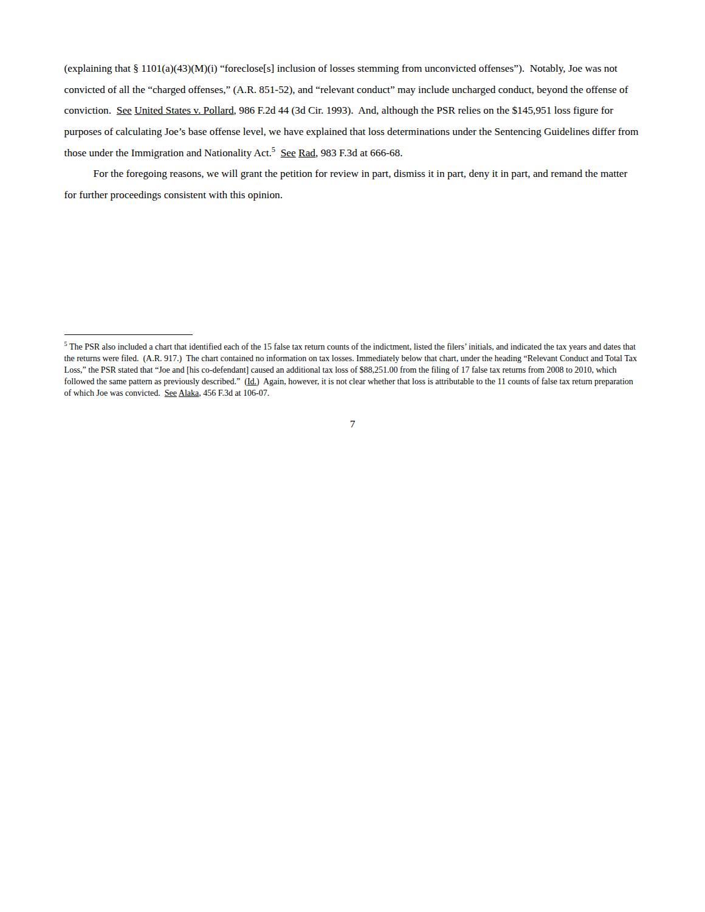(explaining that § 1101(a)(43)(M)(i) “foreclose[s] inclusion of losses stemming from unconvicted offenses”). Notably, Joe was not convicted of all the “charged offenses,” (A.R. 851-52), and “relevant conduct” may include uncharged conduct, beyond the offense of conviction. See United States v. Pollard, 986 F.2d 44 (3d Cir. 1993). And, although the PSR relies on the $145,951 loss figure for purposes of calculating Joe’s base offense level, we have explained that loss determinations under the Sentencing Guidelines differ from those under the Immigration and Nationality Act.5 See Rad, 983 F.3d at 666-68.
For the foregoing reasons, we will grant the petition for review in part, dismiss it in part, deny it in part, and remand the matter for further proceedings consistent with this opinion.
5 The PSR also included a chart that identified each of the 15 false tax return counts of the indictment, listed the filers’ initials, and indicated the tax years and dates that the returns were filed. (A.R. 917.) The chart contained no information on tax losses. Immediately below that chart, under the heading “Relevant Conduct and Total Tax Loss,” the PSR stated that “Joe and [his co-defendant] caused an additional tax loss of $88,251.00 from the filing of 17 false tax returns from 2008 to 2010, which followed the same pattern as previously described.” (Id.) Again, however, it is not clear whether that loss is attributable to the 11 counts of false tax return preparation of which Joe was convicted. See Alaka, 456 F.3d at 106-07.
7